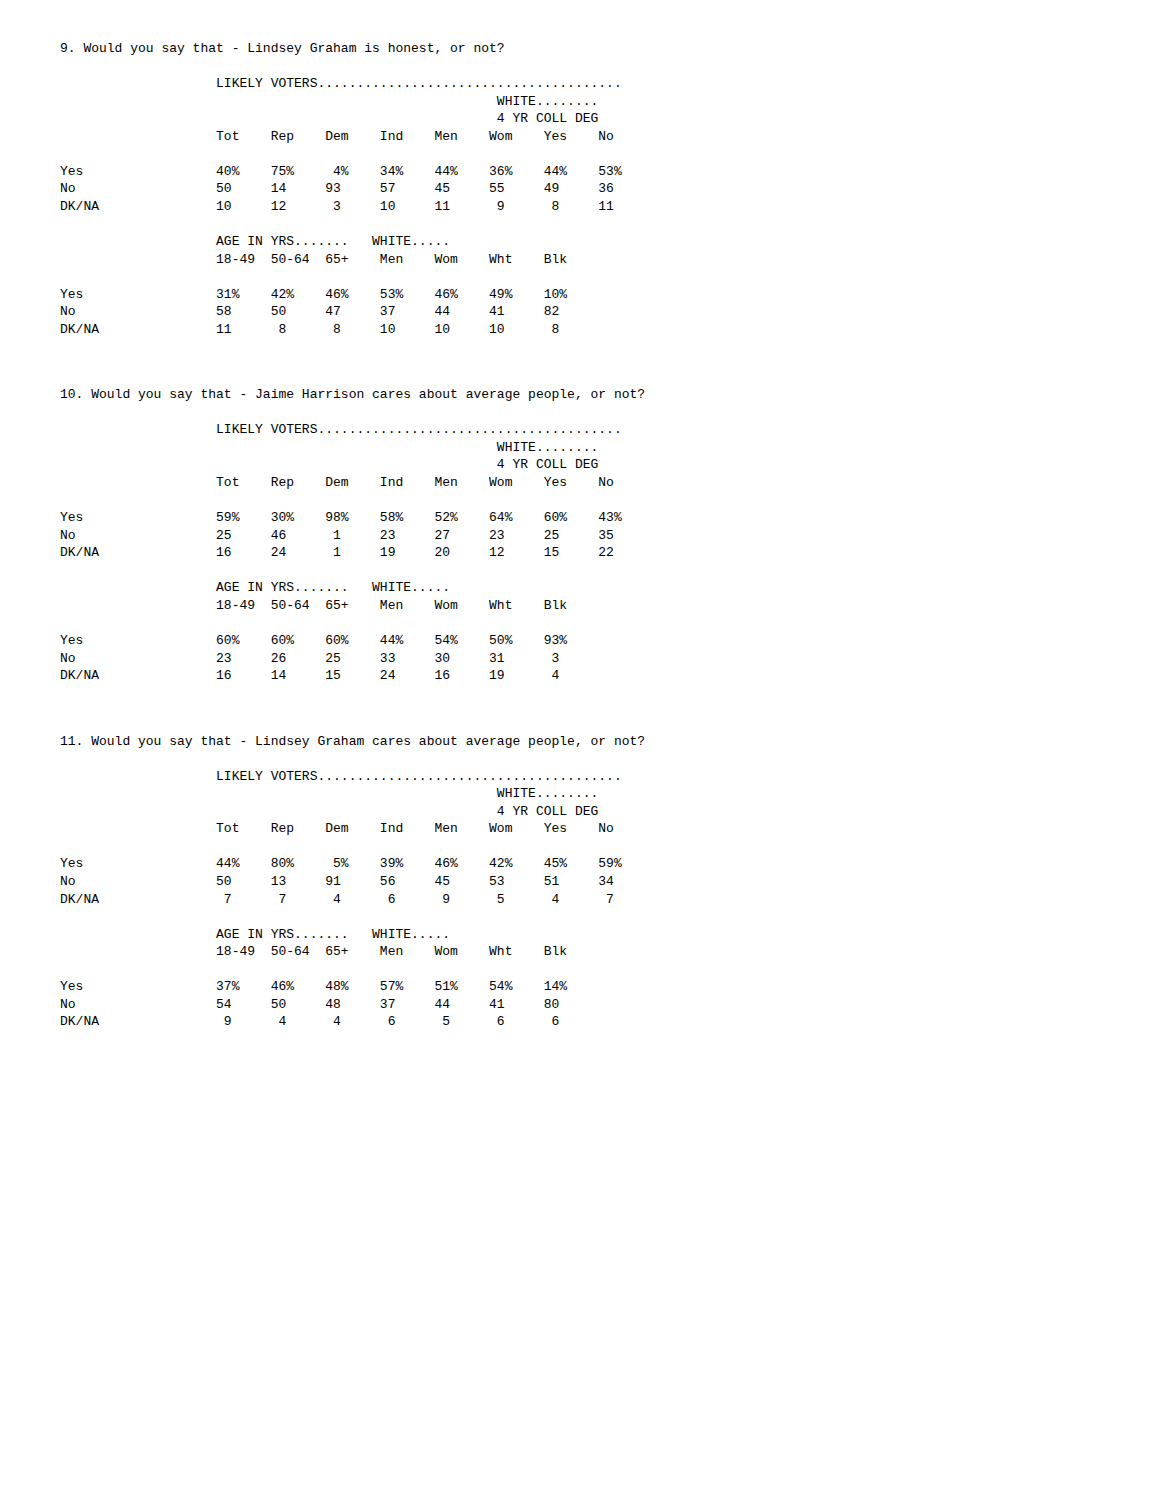9. Would you say that - Lindsey Graham is honest, or not?

                    LIKELY VOTERS.......................................
                                                        WHITE........
                                                        4 YR COLL DEG
                    Tot    Rep    Dem    Ind    Men    Wom    Yes    No

Yes                 40%    75%     4%    34%    44%    36%    44%    53%
No                  50     14     93     57     45     55     49     36
DK/NA               10     12      3     10     11      9      8     11

                    AGE IN YRS.......   WHITE.....
                    18-49  50-64  65+    Men    Wom    Wht    Blk

Yes                 31%    42%    46%    53%    46%    49%    10%
No                  58     50     47     37     44     41     82
DK/NA               11      8      8     10     10     10      8
10. Would you say that - Jaime Harrison cares about average people, or not?

                    LIKELY VOTERS.......................................
                                                        WHITE........
                                                        4 YR COLL DEG
                    Tot    Rep    Dem    Ind    Men    Wom    Yes    No

Yes                 59%    30%    98%    58%    52%    64%    60%    43%
No                  25     46      1     23     27     23     25     35
DK/NA               16     24      1     19     20     12     15     22

                    AGE IN YRS.......   WHITE.....
                    18-49  50-64  65+    Men    Wom    Wht    Blk

Yes                 60%    60%    60%    44%    54%    50%    93%
No                  23     26     25     33     30     31      3
DK/NA               16     14     15     24     16     19      4
11. Would you say that - Lindsey Graham cares about average people, or not?

                    LIKELY VOTERS.......................................
                                                        WHITE........
                                                        4 YR COLL DEG
                    Tot    Rep    Dem    Ind    Men    Wom    Yes    No

Yes                 44%    80%     5%    39%    46%    42%    45%    59%
No                  50     13     91     56     45     53     51     34
DK/NA                7      7      4      6      9      5      4      7

                    AGE IN YRS.......   WHITE.....
                    18-49  50-64  65+    Men    Wom    Wht    Blk

Yes                 37%    46%    48%    57%    51%    54%    14%
No                  54     50     48     37     44     41     80
DK/NA                9      4      4      6      5      6      6